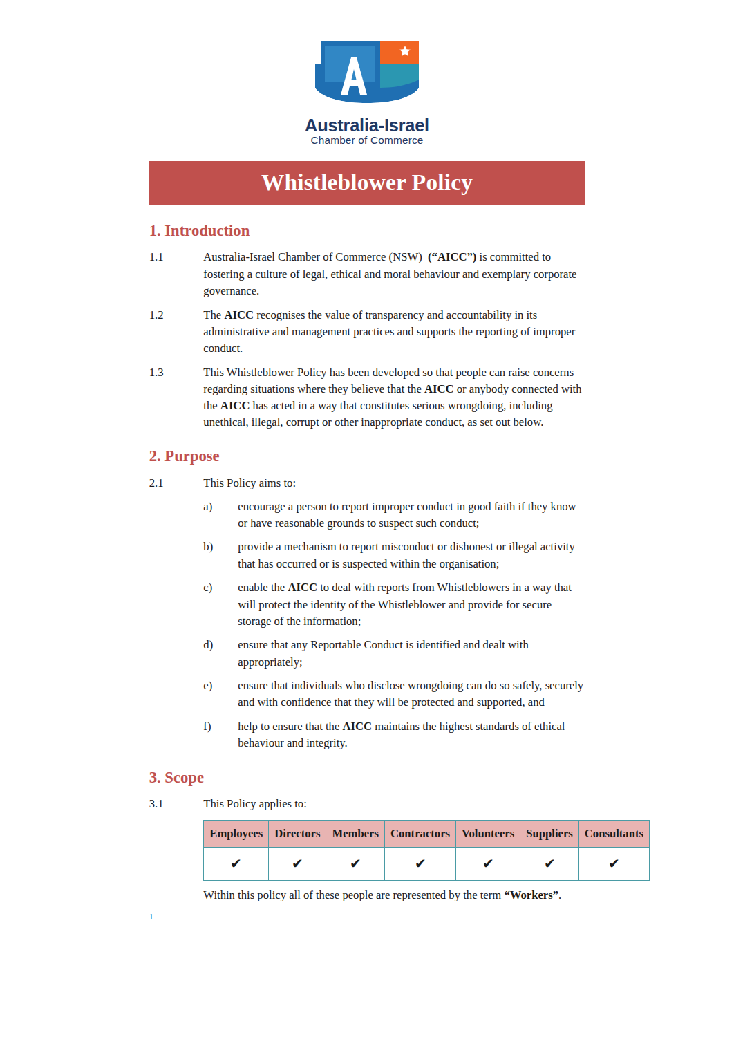Australia-Israel Chamber of Commerce
Whistleblower Policy
1. Introduction
1.1
Australia-Israel Chamber of Commerce (NSW) (“AICC”) is committed to fostering a culture of legal, ethical and moral behaviour and exemplary corporate governance.
1.2
The AICC recognises the value of transparency and accountability in its administrative and management practices and supports the reporting of improper conduct.
1.3
This Whistleblower Policy has been developed so that people can raise concerns regarding situations where they believe that the AICC or anybody connected with the AICC has acted in a way that constitutes serious wrongdoing, including unethical, illegal, corrupt or other inappropriate conduct, as set out below.
2. Purpose
2.1
This Policy aims to:
a) encourage a person to report improper conduct in good faith if they know or have reasonable grounds to suspect such conduct;
b) provide a mechanism to report misconduct or dishonest or illegal activity that has occurred or is suspected within the organisation;
c) enable the AICC to deal with reports from Whistleblowers in a way that will protect the identity of the Whistleblower and provide for secure storage of the information;
d) ensure that any Reportable Conduct is identified and dealt with appropriately;
e) ensure that individuals who disclose wrongdoing can do so safely, securely and with confidence that they will be protected and supported, and
f) help to ensure that the AICC maintains the highest standards of ethical behaviour and integrity.
3. Scope
3.1
This Policy applies to:
| Employees | Directors | Members | Contractors | Volunteers | Suppliers | Consultants |
| --- | --- | --- | --- | --- | --- | --- |
| ✔ | ✔ | ✔ | ✔ | ✔ | ✔ | ✔ |
Within this policy all of these people are represented by the term “Workers”.
1